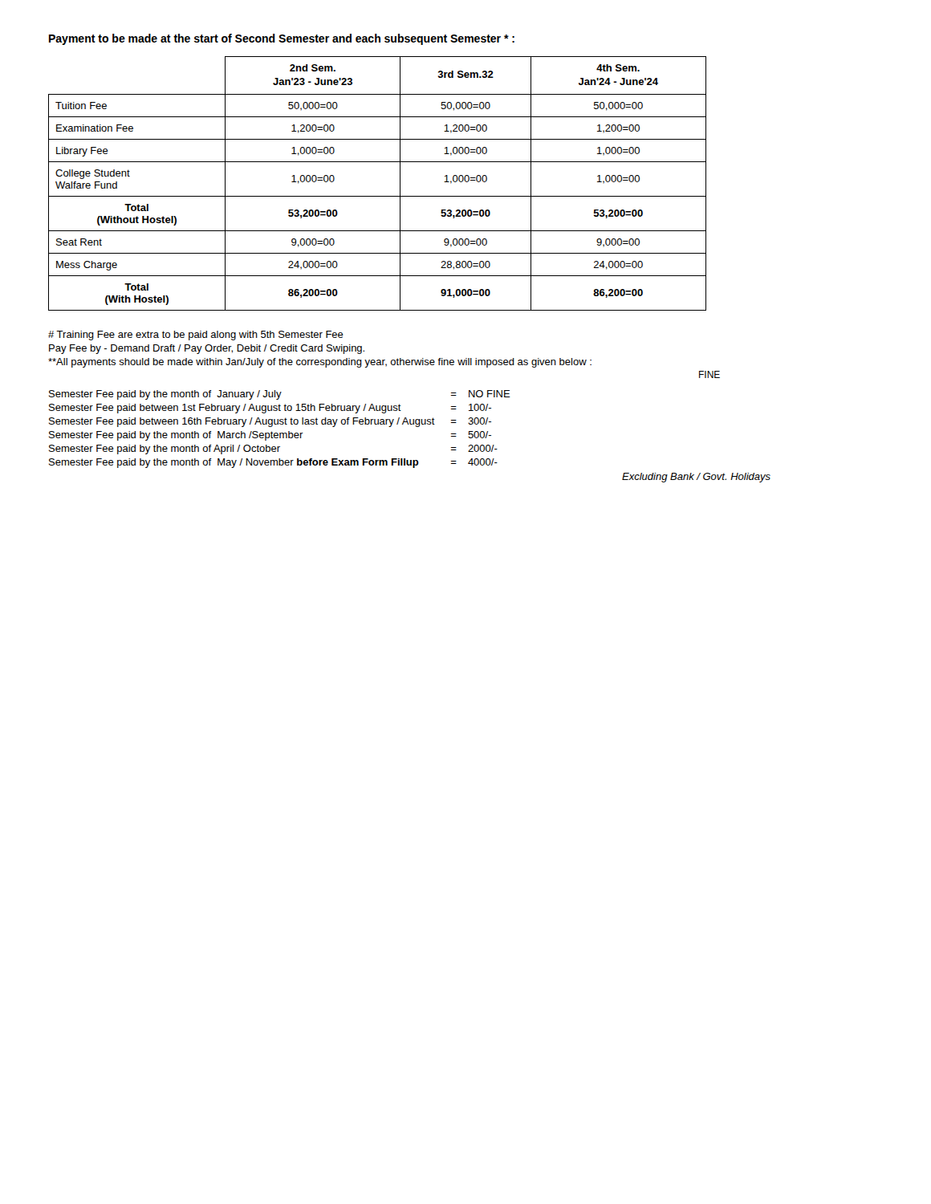Payment to be made at the start of Second Semester and each subsequent Semester * :
| | 2nd Sem. Jan'23 - June'23 | 3rd Sem.32 | 4th Sem. Jan'24 - June'24 |
| --- | --- | --- | --- |
| Tuition Fee | 50,000=00 | 50,000=00 | 50,000=00 |
| Examination Fee | 1,200=00 | 1,200=00 | 1,200=00 |
| Library Fee | 1,000=00 | 1,000=00 | 1,000=00 |
| College Student Walfare Fund | 1,000=00 | 1,000=00 | 1,000=00 |
| Total (Without Hostel) | 53,200=00 | 53,200=00 | 53,200=00 |
| Seat Rent | 9,000=00 | 9,000=00 | 9,000=00 |
| Mess Charge | 24,000=00 | 28,800=00 | 24,000=00 |
| Total (With Hostel) | 86,200=00 | 91,000=00 | 86,200=00 |
# Training Fee are extra to be paid along with 5th Semester Fee
Pay Fee by - Demand Draft / Pay Order, Debit / Credit Card Swiping.
**All payments should be made within Jan/July of the corresponding year, otherwise fine will imposed as given below :
FINE
| Semester Fee paid by the month of January / July | = | NO FINE |
| Semester Fee paid between 1st February / August to 15th February / August | = | 100/- |
| Semester Fee paid between 16th February / August to last day of February / August | = | 300/- |
| Semester Fee paid by the month of March /September | = | 500/- |
| Semester Fee paid by the month of April / October | = | 2000/- |
| Semester Fee paid by the month of May / November before Exam Form Fillup | = | 4000/- |
Excluding Bank / Govt. Holidays